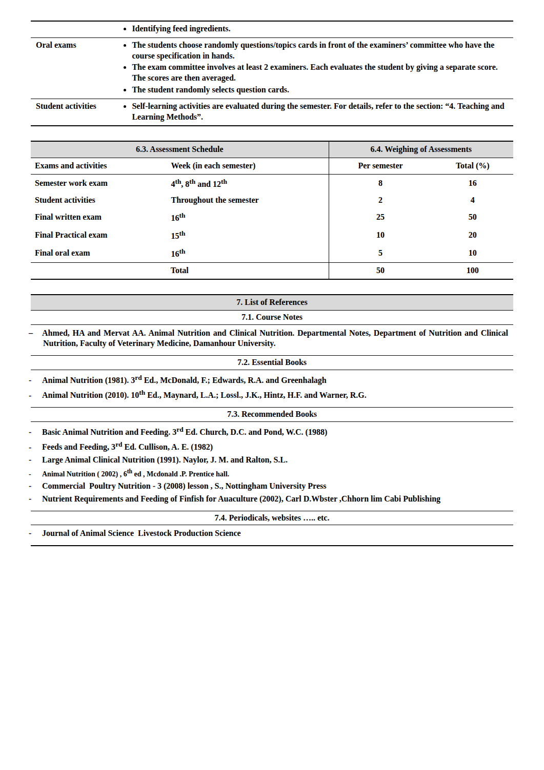| | Identifying feed ingredients. |
| Oral exams | The students choose randomly questions/topics cards in front of the examiners’ committee who have the course specification in hands. The exam committee involves at least 2 examiners. Each evaluates the student by giving a separate score. The scores are then averaged. The student randomly selects question cards. |
| Student activities | Self-learning activities are evaluated during the semester. For details, refer to the section: “4. Teaching and Learning Methods”. |
| 6.3. Assessment Schedule | 6.4. Weighing of Assessments |
| --- | --- |
| Exams and activities | Week (in each semester) | Per semester | Total (%) |
| Semester work exam | 4 th , 8 th and 12 th | 8 | 16 |
| Student activities | Throughout the semester | 2 | 4 |
| Final written exam | 16 th | 25 | 50 |
| Final Practical exam | 15 th | 10 | 20 |
| Final oral exam | 16 th | 5 | 10 |
| Total | 50 | 100 |
7. List of References
7.1. Course Notes
–Ahmed, HA and Mervat AA. Animal Nutrition and Clinical Nutrition. Departmental Notes, Department of Nutrition and Clinical Nutrition, Faculty of Veterinary Medicine, Damanhour University.
7.2. Essential Books
-Animal Nutrition (1981). 3rd Ed., McDonald, F.; Edwards, R.A. and Greenhalagh
-Animal Nutrition (2010). 10th Ed., Maynard, L.A.; Lossl., J.K., Hintz, H.F. and Warner, R.G.
7.3. Recommended Books
-Basic Animal Nutrition and Feeding. 3rd Ed. Church, D.C. and Pond, W.C. (1988)
-Feeds and Feeding, 3rd Ed. Cullison, A. E. (1982)
-Large Animal Clinical Nutrition (1991). Naylor, J. M. and Ralton, S.L.
-Animal Nutrition ( 2002) , 6th ed , Mcdonald .P. Prentice hall.
-Commercial Poultry Nutrition - 3 (2008) lesson , S., Nottingham University Press
-Nutrient Requirements and Feeding of Finfish for Auaculture (2002), Carl D.Wbster ,Chhorn lim Cabi Publishing
7.4. Periodicals, websites ….. etc.
-Journal of Animal Science Livestock Production Science